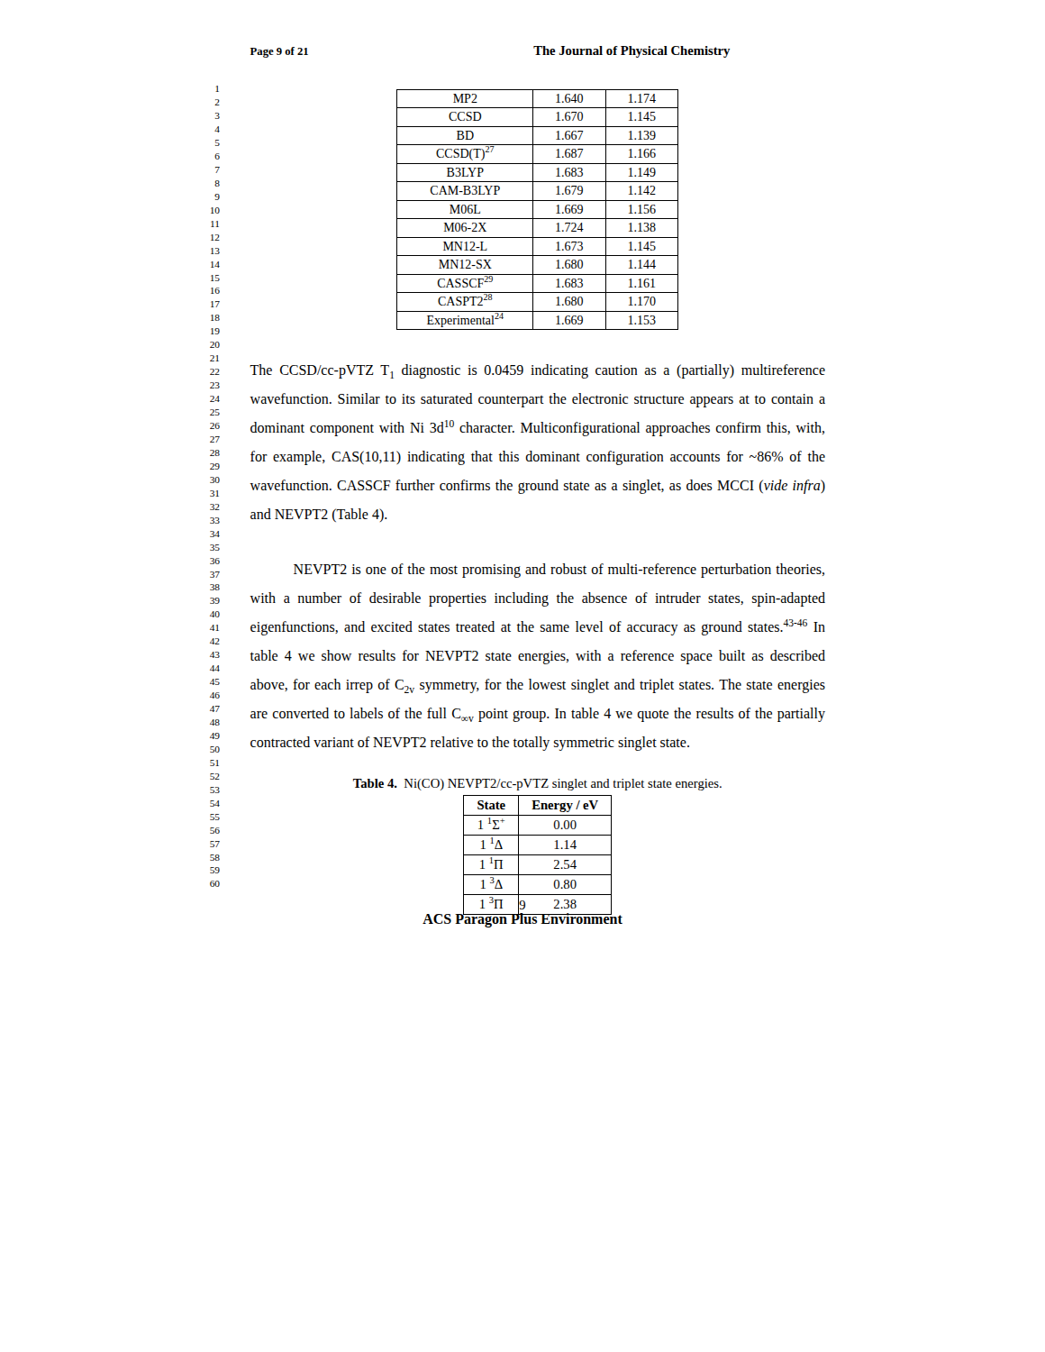1
2
3
4
5
6
7
8
9
10
11
12
13
14
15
16
17
18
19
20
21
22
23
24
25
26
27
28
29
30
31
32
33
34
35
36
37
38
39
40
41
42
43
44
45
46
47
48
49
50
51
52
53
54
55
56
57
58
59
60
Page 9 of 21 The Journal of Physical Chemistry
| MP2 | 1.640 | 1.174 |
| CCSD | 1.670 | 1.145 |
| BD | 1.667 | 1.139 |
| CCSD(T) 27 | 1.687 | 1.166 |
| B3LYP | 1.683 | 1.149 |
| CAM-B3LYP | 1.679 | 1.142 |
| M06L | 1.669 | 1.156 |
| M06-2X | 1.724 | 1.138 |
| MN12-L | 1.673 | 1.145 |
| MN12-SX | 1.680 | 1.144 |
| CASSCF 29 | 1.683 | 1.161 |
| CASPT2 28 | 1.680 | 1.170 |
| Experimental 24 | 1.669 | 1.153 |
The CCSD/cc-pVTZ T1 diagnostic is 0.0459 indicating caution as a (partially) multireference wavefunction. Similar to its saturated counterpart the electronic structure appears at to contain a dominant component with Ni 3d10 character. Multiconfigurational approaches confirm this, with, for example, CAS(10,11) indicating that this dominant configuration accounts for ~86% of the wavefunction. CASSCF further confirms the ground state as a singlet, as does MCCI (vide infra) and NEVPT2 (Table 4).
NEVPT2 is one of the most promising and robust of multi-reference perturbation theories, with a number of desirable properties including the absence of intruder states, spin-adapted eigenfunctions, and excited states treated at the same level of accuracy as ground states.43-46 In table 4 we show results for NEVPT2 state energies, with a reference space built as described above, for each irrep of C2v symmetry, for the lowest singlet and triplet states. The state energies are converted to labels of the full C∞v point group. In table 4 we quote the results of the partially contracted variant of NEVPT2 relative to the totally symmetric singlet state.
Table 4. Ni(CO) NEVPT2/cc-pVTZ singlet and triplet state energies.
| State | Energy / eV |
| --- | --- |
| 1 1 Σ + | 0.00 |
| 1 1 Δ | 1.14 |
| 1 1 Π | 2.54 |
| 1 3 Δ | 0.80 |
| 1 3 Π | 2.38 |
9
ACS Paragon Plus Environment